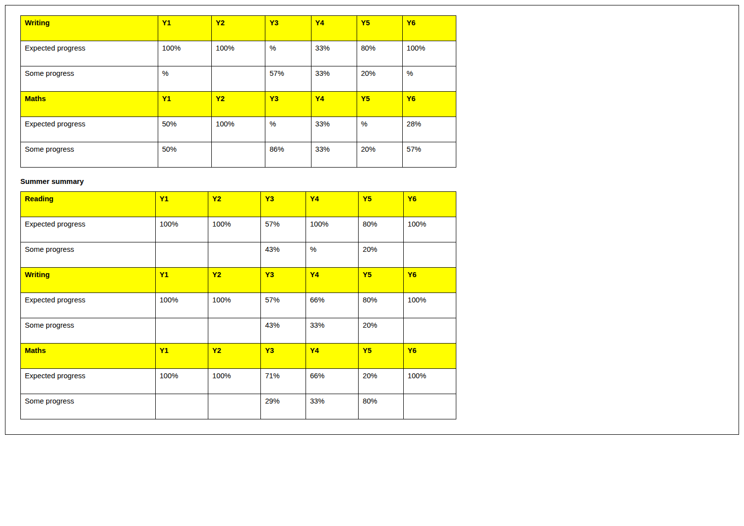| Writing | Y1 | Y2 | Y3 | Y4 | Y5 | Y6 |
| --- | --- | --- | --- | --- | --- | --- |
| Expected progress | 100% | 100% | % | 33% | 80% | 100% |
| Some progress | % | | 57% | 33% | 20% | % |
| Maths | Y1 | Y2 | Y3 | Y4 | Y5 | Y6 |
| Expected progress | 50% | 100% | % | 33% | % | 28% |
| Some progress | 50% | | 86% | 33% | 20% | 57% |
Summer summary
| Reading | Y1 | Y2 | Y3 | Y4 | Y5 | Y6 |
| --- | --- | --- | --- | --- | --- | --- |
| Expected progress | 100% | 100% | 57% | 100% | 80% | 100% |
| Some progress | | | 43% | % | 20% | |
| Writing | Y1 | Y2 | Y3 | Y4 | Y5 | Y6 |
| Expected progress | 100% | 100% | 57% | 66% | 80% | 100% |
| Some progress | | | 43% | 33% | 20% | |
| Maths | Y1 | Y2 | Y3 | Y4 | Y5 | Y6 |
| Expected progress | 100% | 100% | 71% | 66% | 20% | 100% |
| Some progress | | | 29% | 33% | 80% | |